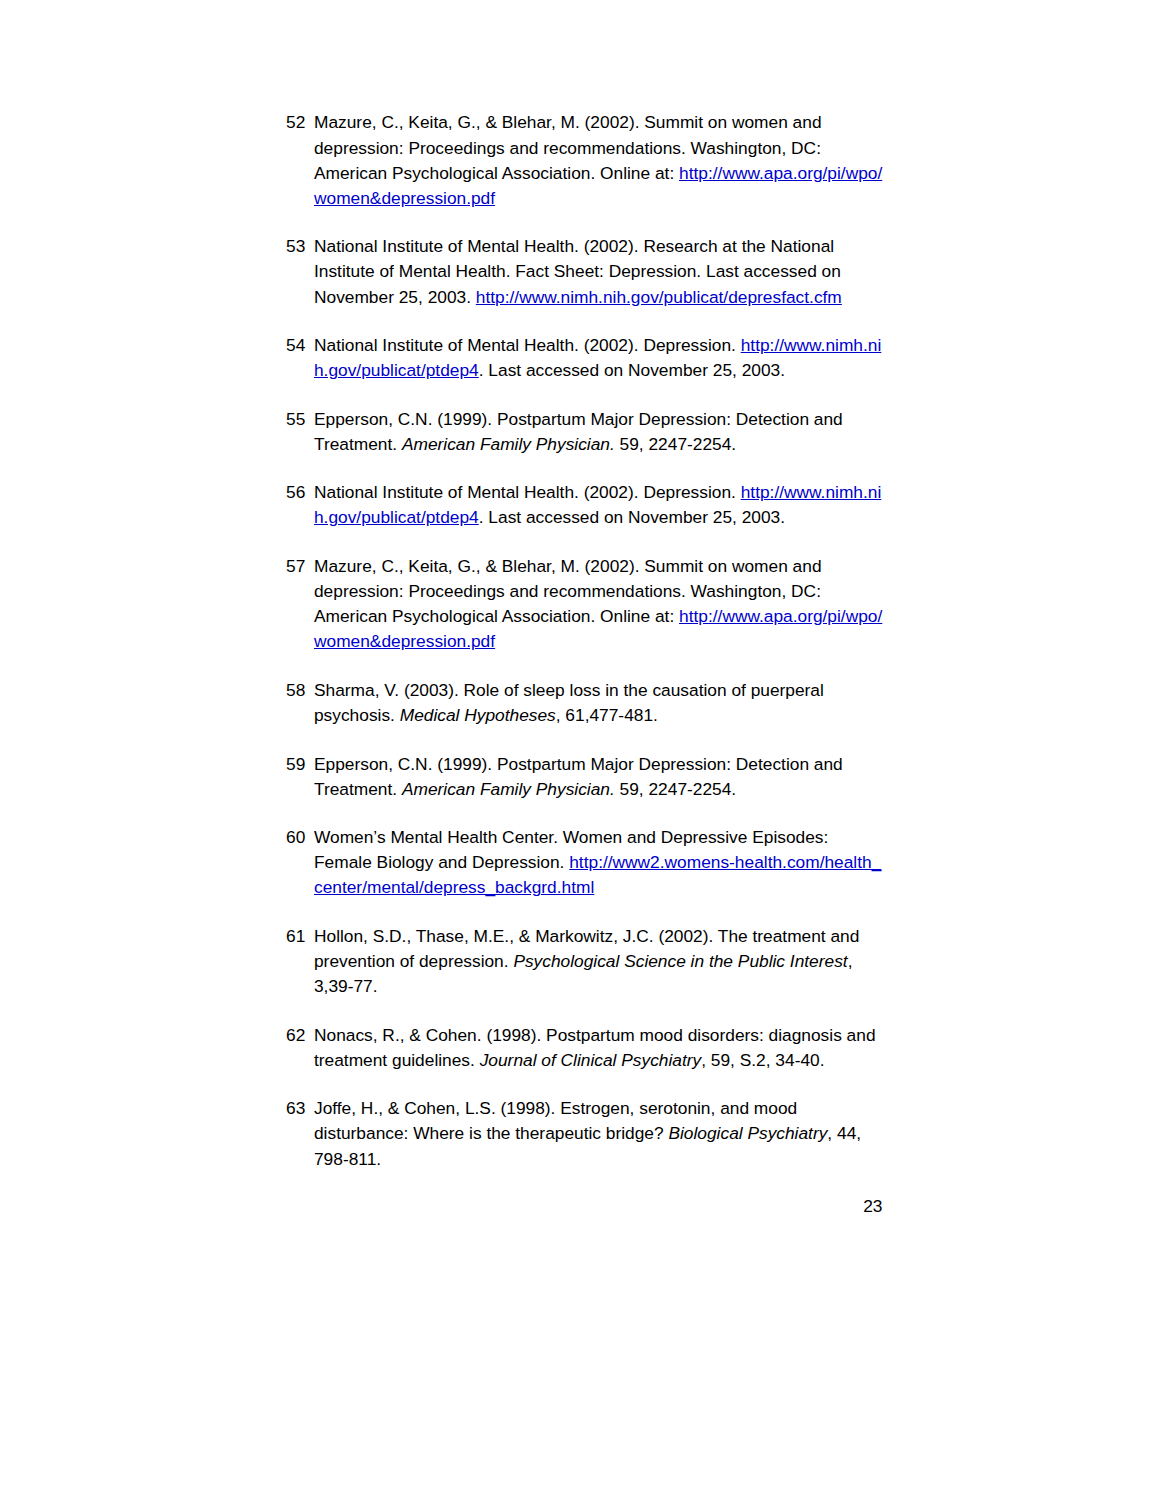52 Mazure, C., Keita, G., & Blehar, M. (2002). Summit on women and depression: Proceedings and recommendations. Washington, DC: American Psychological Association. Online at: http://www.apa.org/pi/wpo/women&depression.pdf
53 National Institute of Mental Health. (2002). Research at the National Institute of Mental Health. Fact Sheet: Depression. Last accessed on November 25, 2003. http://www.nimh.nih.gov/publicat/depresfact.cfm
54 National Institute of Mental Health. (2002). Depression. http://www.nimh.nih.gov/publicat/ptdep4. Last accessed on November 25, 2003.
55 Epperson, C.N. (1999). Postpartum Major Depression: Detection and Treatment. American Family Physician. 59, 2247-2254.
56 National Institute of Mental Health. (2002). Depression. http://www.nimh.nih.gov/publicat/ptdep4. Last accessed on November 25, 2003.
57 Mazure, C., Keita, G., & Blehar, M. (2002). Summit on women and depression: Proceedings and recommendations. Washington, DC: American Psychological Association. Online at: http://www.apa.org/pi/wpo/women&depression.pdf
58 Sharma, V. (2003). Role of sleep loss in the causation of puerperal psychosis. Medical Hypotheses, 61,477-481.
59 Epperson, C.N. (1999). Postpartum Major Depression: Detection and Treatment. American Family Physician. 59, 2247-2254.
60 Women’s Mental Health Center. Women and Depressive Episodes: Female Biology and Depression. http://www2.womens-health.com/health_center/mental/depress_backgrd.html
61 Hollon, S.D., Thase, M.E., & Markowitz, J.C. (2002). The treatment and prevention of depression. Psychological Science in the Public Interest, 3,39-77.
62 Nonacs, R., & Cohen. (1998). Postpartum mood disorders: diagnosis and treatment guidelines. Journal of Clinical Psychiatry, 59, S.2, 34-40.
63 Joffe, H., & Cohen, L.S. (1998). Estrogen, serotonin, and mood disturbance: Where is the therapeutic bridge? Biological Psychiatry, 44, 798-811.
23